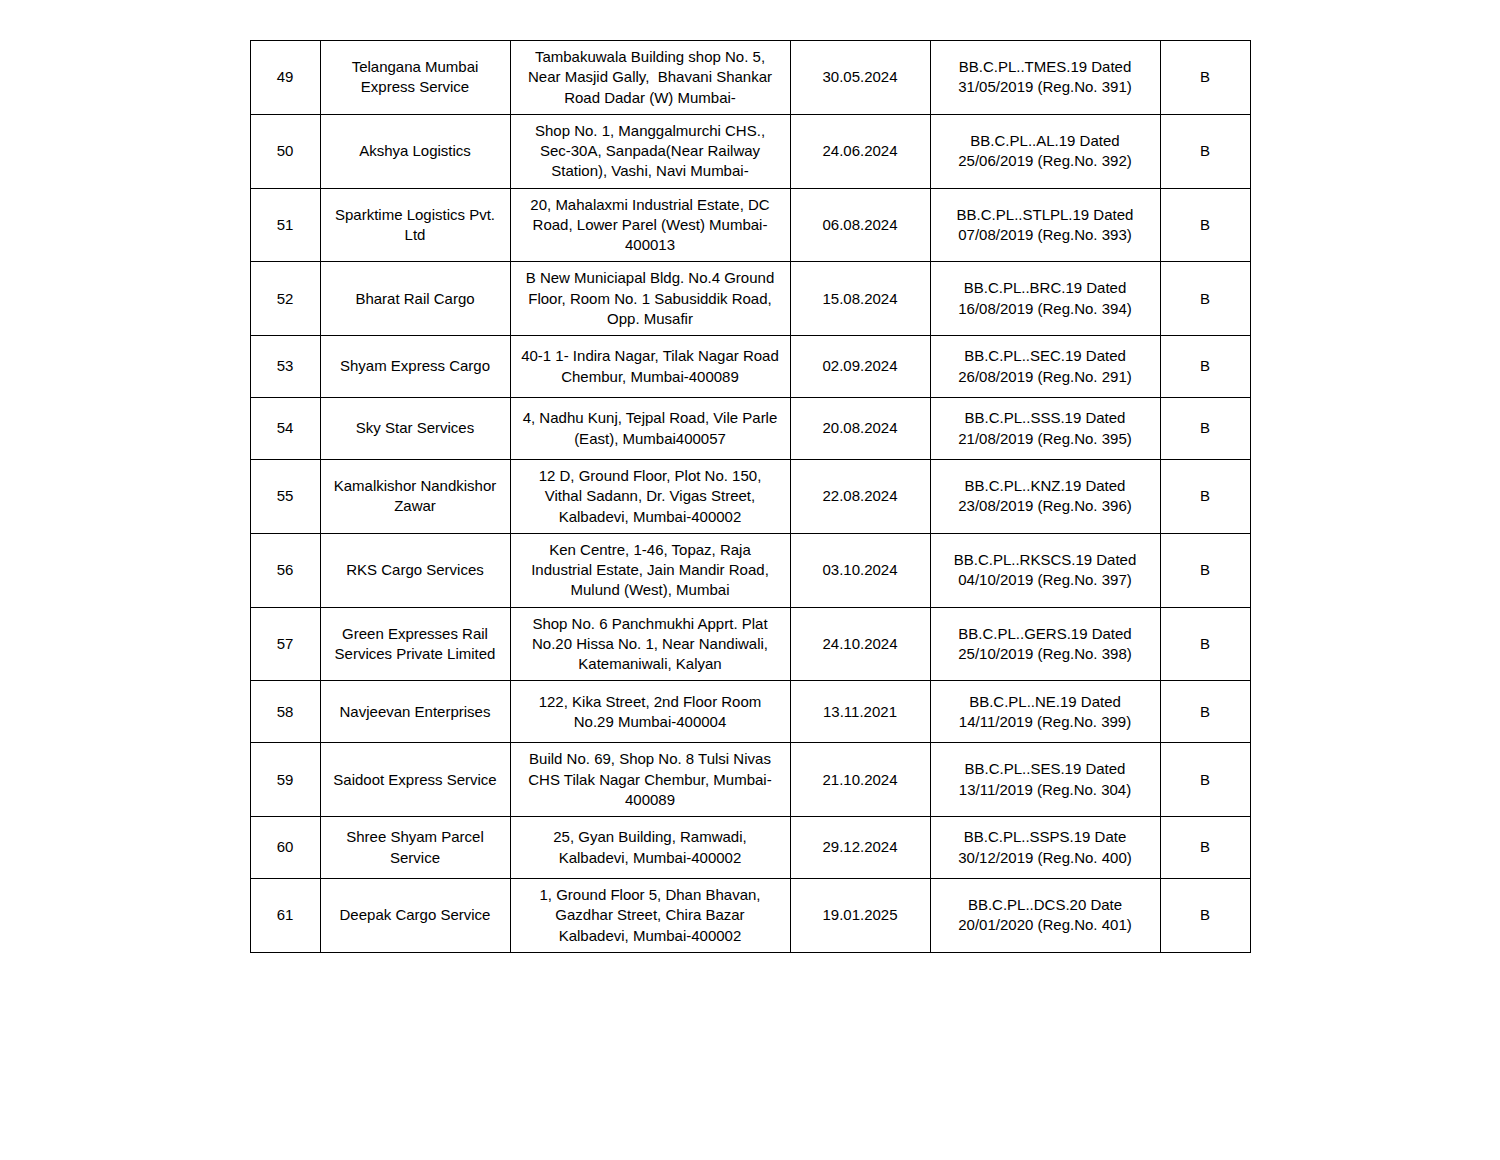| 49 | Telangana Mumbai Express Service | Tambakuwala Building shop No. 5, Near Masjid Gally, Bhavani Shankar Road Dadar (W) Mumbai- | 30.05.2024 | BB.C.PL..TMES.19 Dated 31/05/2019 (Reg.No. 391) | B |
| 50 | Akshya Logistics | Shop No. 1, Manggalmurchi CHS., Sec-30A, Sanpada(Near Railway Station), Vashi, Navi Mumbai- | 24.06.2024 | BB.C.PL..AL.19 Dated 25/06/2019 (Reg.No. 392) | B |
| 51 | Sparktime Logistics Pvt. Ltd | 20, Mahalaxmi Industrial Estate, DC Road, Lower Parel (West) Mumbai-400013 | 06.08.2024 | BB.C.PL..STLPL.19 Dated 07/08/2019 (Reg.No. 393) | B |
| 52 | Bharat Rail Cargo | B New Municiapal Bldg. No.4 Ground Floor, Room No. 1 Sabusiddik Road, Opp. Musafir | 15.08.2024 | BB.C.PL..BRC.19 Dated 16/08/2019 (Reg.No. 394) | B |
| 53 | Shyam Express Cargo | 40-1 1- Indira Nagar, Tilak Nagar Road Chembur, Mumbai-400089 | 02.09.2024 | BB.C.PL..SEC.19 Dated 26/08/2019 (Reg.No. 291) | B |
| 54 | Sky Star Services | 4, Nadhu Kunj, Tejpal Road, Vile Parle (East), Mumbai400057 | 20.08.2024 | BB.C.PL..SSS.19 Dated 21/08/2019 (Reg.No. 395) | B |
| 55 | Kamalkishor Nandkishor Zawar | 12 D, Ground Floor, Plot No. 150, Vithal Sadann, Dr. Vigas Street, Kalbadevi, Mumbai-400002 | 22.08.2024 | BB.C.PL..KNZ.19 Dated 23/08/2019 (Reg.No. 396) | B |
| 56 | RKS Cargo Services | Ken Centre, 1-46, Topaz, Raja Industrial Estate, Jain Mandir Road, Mulund (West), Mumbai | 03.10.2024 | BB.C.PL..RKSCS.19 Dated 04/10/2019 (Reg.No. 397) | B |
| 57 | Green Expresses Rail Services Private Limited | Shop No. 6 Panchmukhi Apprt. Plat No.20 Hissa No. 1, Near Nandiwali, Katemaniwali, Kalyan | 24.10.2024 | BB.C.PL..GERS.19 Dated 25/10/2019 (Reg.No. 398) | B |
| 58 | Navjeevan Enterprises | 122, Kika Street, 2nd Floor Room No.29 Mumbai-400004 | 13.11.2021 | BB.C.PL..NE.19 Dated 14/11/2019 (Reg.No. 399) | B |
| 59 | Saidoot Express Service | Build No. 69, Shop No. 8 Tulsi Nivas CHS Tilak Nagar Chembur, Mumbai-400089 | 21.10.2024 | BB.C.PL..SES.19 Dated 13/11/2019 (Reg.No. 304) | B |
| 60 | Shree Shyam Parcel Service | 25, Gyan Building, Ramwadi, Kalbadevi, Mumbai-400002 | 29.12.2024 | BB.C.PL..SSPS.19 Date 30/12/2019 (Reg.No. 400) | B |
| 61 | Deepak Cargo Service | 1, Ground Floor 5, Dhan Bhavan, Gazdhar Street, Chira Bazar Kalbadevi, Mumbai-400002 | 19.01.2025 | BB.C.PL..DCS.20 Date 20/01/2020 (Reg.No. 401) | B |